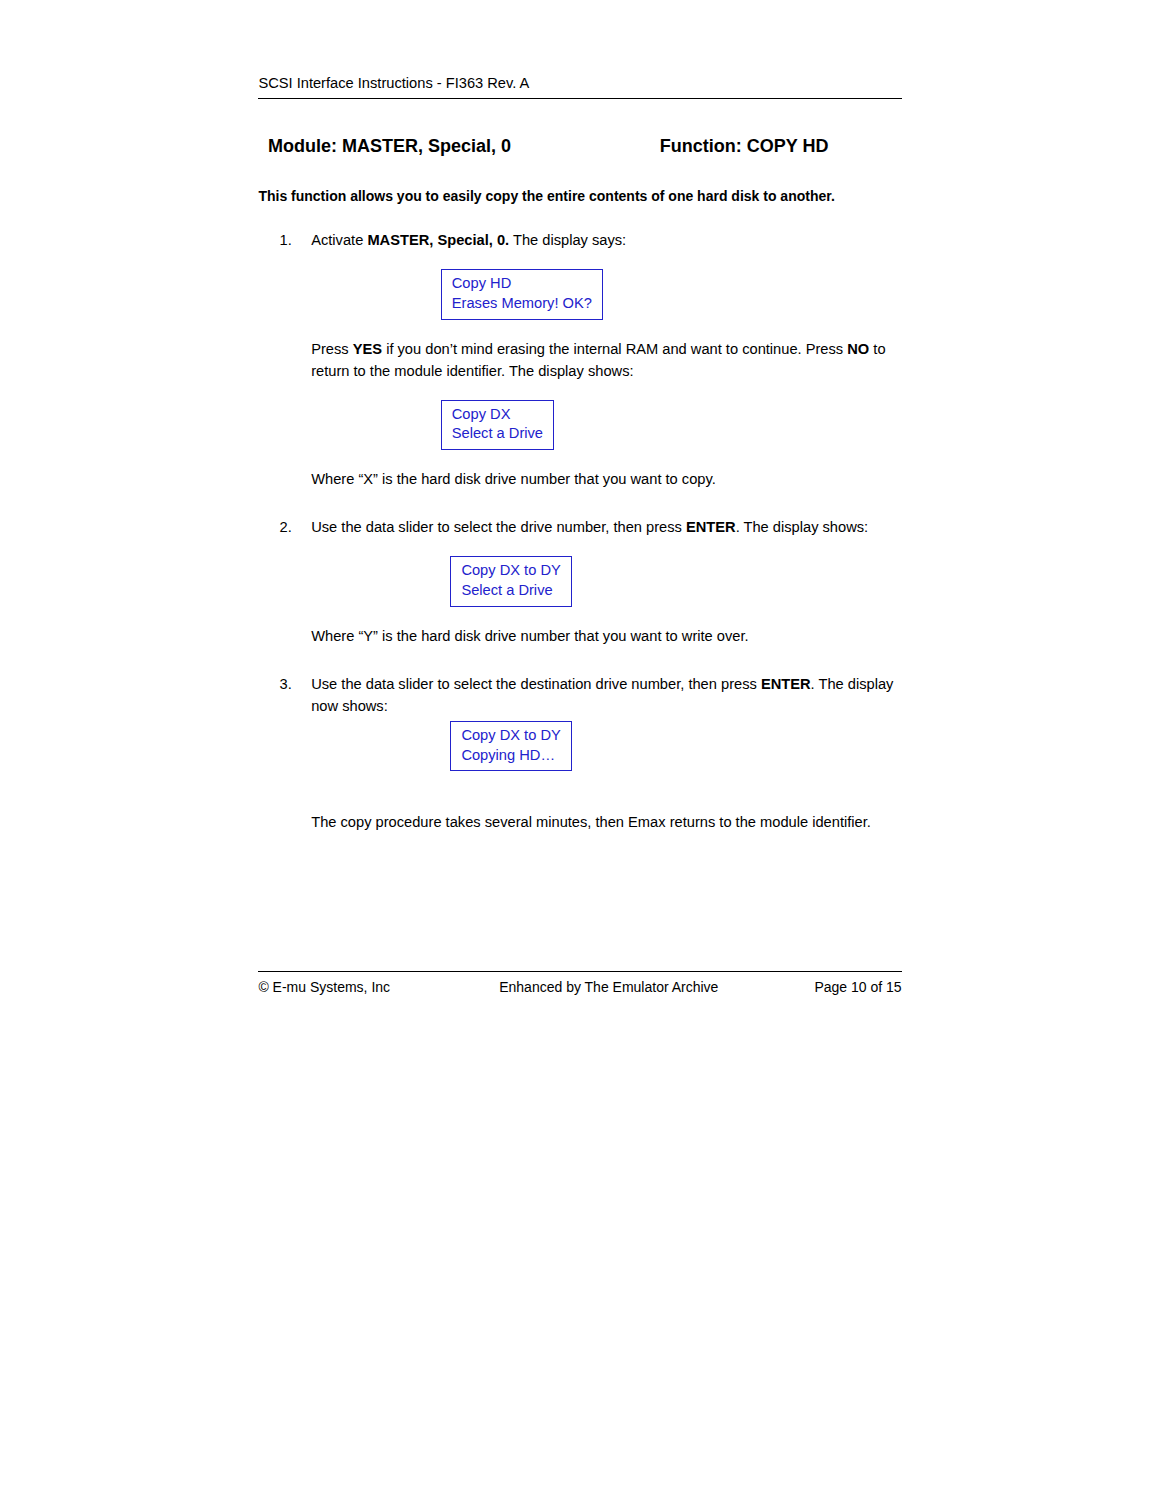SCSI Interface Instructions - FI363 Rev. A
Module: MASTER, Special, 0 Function: COPY HD
This function allows you to easily copy the entire contents of one hard disk to another.
Activate MASTER, Special, 0. The display says:
Copy HD Erases Memory! OK?
Press YES if you don’t mind erasing the internal RAM and want to continue. Press NO to return to the module identifier. The display shows:
Copy DX Select a Drive
Where “X” is the hard disk drive number that you want to copy.
Use the data slider to select the drive number, then press ENTER. The display shows:
Copy DX to DY Select a Drive
Where “Y” is the hard disk drive number that you want to write over.
Use the data slider to select the destination drive number, then press ENTER. The display now shows:
Copy DX to DY Copying HD…
The copy procedure takes several minutes, then Emax returns to the module identifier.
© E-mu Systems, Inc
Enhanced by The Emulator Archive
Page 10 of 15